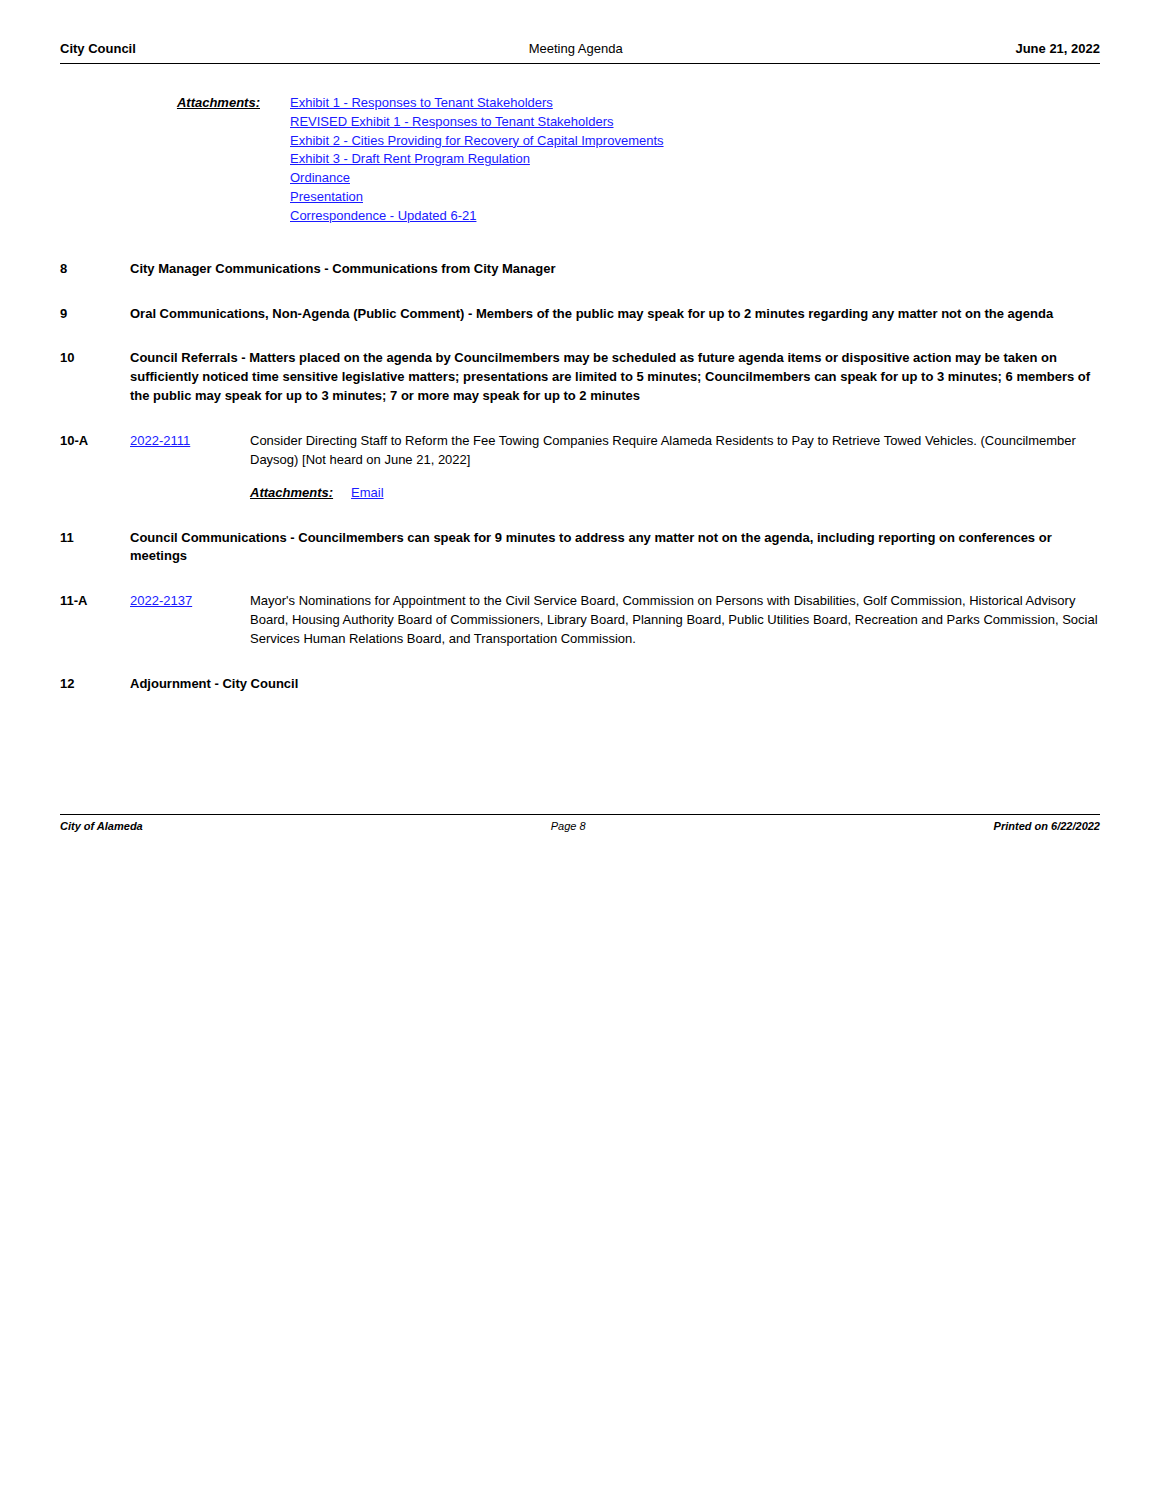City Council
Meeting Agenda
June 21, 2022
Attachments:
Exhibit 1 - Responses to Tenant Stakeholders REVISED Exhibit 1 - Responses to Tenant Stakeholders Exhibit 2 - Cities Providing for Recovery of Capital Improvements Exhibit 3 - Draft Rent Program Regulation Ordinance Presentation Correspondence - Updated 6-21
8
City Manager Communications - Communications from City Manager
9
Oral Communications, Non-Agenda (Public Comment) - Members of the public may speak for up to 2 minutes regarding any matter not on the agenda
10
Council Referrals - Matters placed on the agenda by Councilmembers may be scheduled as future agenda items or dispositive action may be taken on sufficiently noticed time sensitive legislative matters; presentations are limited to 5 minutes; Councilmembers can speak for up to 3 minutes; 6 members of the public may speak for up to 3 minutes; 7 or more may speak for up to 2 minutes
10-A
2022-2111
Consider Directing Staff to Reform the Fee Towing Companies Require Alameda Residents to Pay to Retrieve Towed Vehicles. (Councilmember Daysog) [Not heard on June 21, 2022]
Attachments: Email
11
Council Communications - Councilmembers can speak for 9 minutes to address any matter not on the agenda, including reporting on conferences or meetings
11-A
2022-2137
Mayor's Nominations for Appointment to the Civil Service Board, Commission on Persons with Disabilities, Golf Commission, Historical Advisory Board, Housing Authority Board of Commissioners, Library Board, Planning Board, Public Utilities Board, Recreation and Parks Commission, Social Services Human Relations Board, and Transportation Commission.
12
Adjournment - City Council
City of Alameda
Page 8
Printed on 6/22/2022